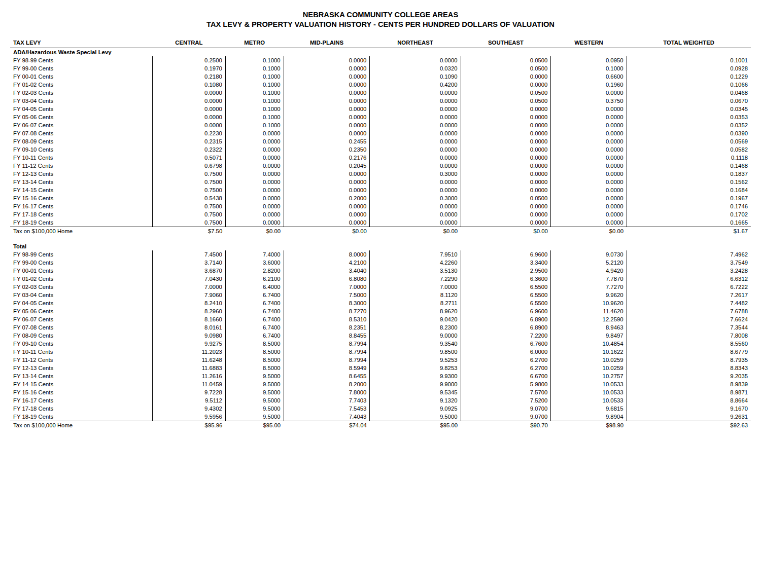NEBRASKA COMMUNITY COLLEGE AREAS
TAX LEVY & PROPERTY VALUATION HISTORY - CENTS PER HUNDRED DOLLARS OF VALUATION
| TAX LEVY | CENTRAL | METRO | MID-PLAINS | NORTHEAST | SOUTHEAST | WESTERN | TOTAL WEIGHTED |
| --- | --- | --- | --- | --- | --- | --- | --- |
| ADA/Hazardous Waste Special Levy |
| FY 98-99 Cents | 0.2500 | 0.1000 | 0.0000 | 0.0000 | 0.0500 | 0.0950 | 0.1001 |
| FY 99-00 Cents | 0.1970 | 0.1000 | 0.0000 | 0.0320 | 0.0500 | 0.1000 | 0.0928 |
| FY 00-01 Cents | 0.2180 | 0.1000 | 0.0000 | 0.1090 | 0.0000 | 0.6600 | 0.1229 |
| FY 01-02 Cents | 0.1080 | 0.1000 | 0.0000 | 0.4200 | 0.0000 | 0.1960 | 0.1066 |
| FY 02-03 Cents | 0.0000 | 0.1000 | 0.0000 | 0.0000 | 0.0500 | 0.0000 | 0.0468 |
| FY 03-04 Cents | 0.0000 | 0.1000 | 0.0000 | 0.0000 | 0.0500 | 0.3750 | 0.0670 |
| FY 04-05 Cents | 0.0000 | 0.1000 | 0.0000 | 0.0000 | 0.0000 | 0.0000 | 0.0345 |
| FY 05-06 Cents | 0.0000 | 0.1000 | 0.0000 | 0.0000 | 0.0000 | 0.0000 | 0.0353 |
| FY 06-07 Cents | 0.0000 | 0.1000 | 0.0000 | 0.0000 | 0.0000 | 0.0000 | 0.0352 |
| FY 07-08 Cents | 0.2230 | 0.0000 | 0.0000 | 0.0000 | 0.0000 | 0.0000 | 0.0390 |
| FY 08-09 Cents | 0.2315 | 0.0000 | 0.2455 | 0.0000 | 0.0000 | 0.0000 | 0.0569 |
| FY 09-10 Cents | 0.2322 | 0.0000 | 0.2350 | 0.0000 | 0.0000 | 0.0000 | 0.0582 |
| FY 10-11 Cents | 0.5071 | 0.0000 | 0.2176 | 0.0000 | 0.0000 | 0.0000 | 0.1118 |
| FY 11-12 Cents | 0.6798 | 0.0000 | 0.2045 | 0.0000 | 0.0000 | 0.0000 | 0.1468 |
| FY 12-13 Cents | 0.7500 | 0.0000 | 0.0000 | 0.3000 | 0.0000 | 0.0000 | 0.1837 |
| FY 13-14 Cents | 0.7500 | 0.0000 | 0.0000 | 0.0000 | 0.0000 | 0.0000 | 0.1562 |
| FY 14-15 Cents | 0.7500 | 0.0000 | 0.0000 | 0.0000 | 0.0000 | 0.0000 | 0.1684 |
| FY 15-16 Cents | 0.5438 | 0.0000 | 0.2000 | 0.3000 | 0.0500 | 0.0000 | 0.1967 |
| FY 16-17 Cents | 0.7500 | 0.0000 | 0.0000 | 0.0000 | 0.0000 | 0.0000 | 0.1746 |
| FY 17-18 Cents | 0.7500 | 0.0000 | 0.0000 | 0.0000 | 0.0000 | 0.0000 | 0.1702 |
| FY 18-19 Cents | 0.7500 | 0.0000 | 0.0000 | 0.0000 | 0.0000 | 0.0000 | 0.1665 |
| Tax on $100,000 Home | $7.50 | $0.00 | $0.00 | $0.00 | $0.00 | $0.00 | $1.67 |
| Total |
| FY 98-99 Cents | 7.4500 | 7.4000 | 8.0000 | 7.9510 | 6.9600 | 9.0730 | 7.4962 |
| FY 99-00 Cents | 3.7140 | 3.6000 | 4.2100 | 4.2260 | 3.3400 | 5.2120 | 3.7549 |
| FY 00-01 Cents | 3.6870 | 2.8200 | 3.4040 | 3.5130 | 2.9500 | 4.9420 | 3.2428 |
| FY 01-02 Cents | 7.0430 | 6.2100 | 6.8080 | 7.2290 | 6.3600 | 7.7870 | 6.6312 |
| FY 02-03 Cents | 7.0000 | 6.4000 | 7.0000 | 7.0000 | 6.5500 | 7.7270 | 6.7222 |
| FY 03-04 Cents | 7.9060 | 6.7400 | 7.5000 | 8.1120 | 6.5500 | 9.9620 | 7.2617 |
| FY 04-05 Cents | 8.2410 | 6.7400 | 8.3000 | 8.2711 | 6.5500 | 10.9620 | 7.4482 |
| FY 05-06 Cents | 8.2960 | 6.7400 | 8.7270 | 8.9620 | 6.9600 | 11.4620 | 7.6788 |
| FY 06-07 Cents | 8.1660 | 6.7400 | 8.5310 | 9.0420 | 6.8900 | 12.2590 | 7.6624 |
| FY 07-08 Cents | 8.0161 | 6.7400 | 8.2351 | 8.2300 | 6.8900 | 8.9463 | 7.3544 |
| FY 08-09 Cents | 9.0980 | 6.7400 | 8.8455 | 9.0000 | 7.2200 | 9.8497 | 7.8008 |
| FY 09-10 Cents | 9.9275 | 8.5000 | 8.7994 | 9.3540 | 6.7600 | 10.4854 | 8.5560 |
| FY 10-11 Cents | 11.2023 | 8.5000 | 8.7994 | 9.8500 | 6.0000 | 10.1622 | 8.6779 |
| FY 11-12 Cents | 11.6248 | 8.5000 | 8.7994 | 9.5253 | 6.2700 | 10.0259 | 8.7935 |
| FY 12-13 Cents | 11.6883 | 8.5000 | 8.5949 | 9.8253 | 6.2700 | 10.0259 | 8.8343 |
| FY 13-14 Cents | 11.2616 | 9.5000 | 8.6455 | 9.9300 | 6.6700 | 10.2757 | 9.2035 |
| FY 14-15 Cents | 11.0459 | 9.5000 | 8.2000 | 9.9000 | 5.9800 | 10.0533 | 8.9839 |
| FY 15-16 Cents | 9.7228 | 9.5000 | 7.8000 | 9.5345 | 7.5700 | 10.0533 | 8.9871 |
| FY 16-17 Cents | 9.5112 | 9.5000 | 7.7403 | 9.1320 | 7.5200 | 10.0533 | 8.8664 |
| FY 17-18 Cents | 9.4302 | 9.5000 | 7.5453 | 9.0925 | 9.0700 | 9.6815 | 9.1670 |
| FY 18-19 Cents | 9.5956 | 9.5000 | 7.4043 | 9.5000 | 9.0700 | 9.8904 | 9.2631 |
| Tax on $100,000 Home | $95.96 | $95.00 | $74.04 | $95.00 | $90.70 | $98.90 | $92.63 |